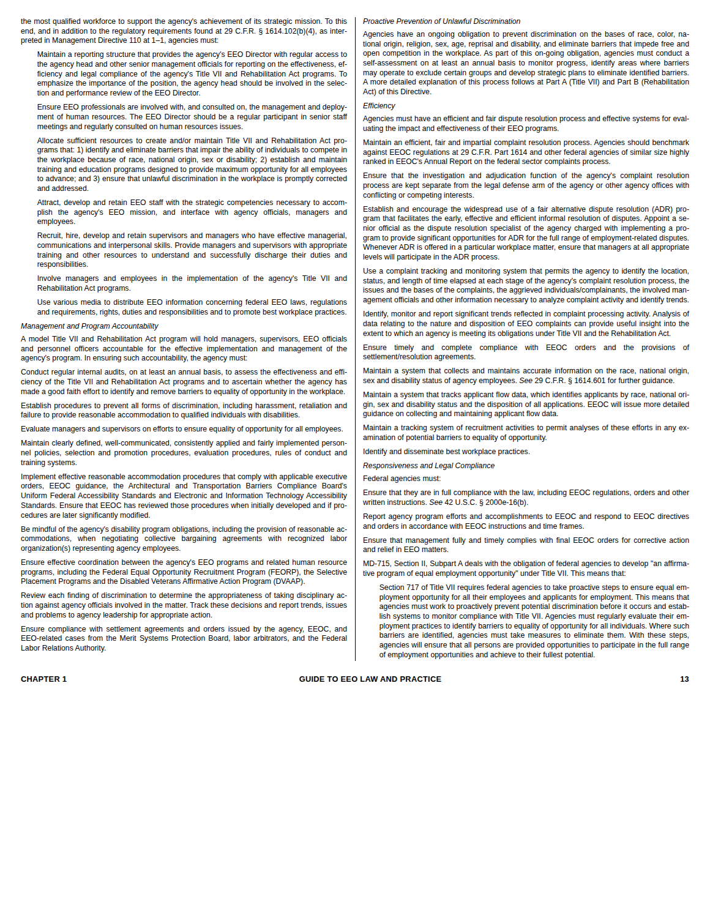the most qualified workforce to support the agency's achievement of its strategic mission. To this end, and in addition to the regulatory requirements found at 29 C.F.R. § 1614.102(b)(4), as interpreted in Management Directive 110 at 1–1, agencies must:
Maintain a reporting structure that provides the agency's EEO Director with regular access to the agency head and other senior management officials for reporting on the effectiveness, efficiency and legal compliance of the agency's Title VII and Rehabilitation Act programs. To emphasize the importance of the position, the agency head should be involved in the selection and performance review of the EEO Director.
Ensure EEO professionals are involved with, and consulted on, the management and deployment of human resources. The EEO Director should be a regular participant in senior staff meetings and regularly consulted on human resources issues.
Allocate sufficient resources to create and/or maintain Title VII and Rehabilitation Act programs that: 1) identify and eliminate barriers that impair the ability of individuals to compete in the workplace because of race, national origin, sex or disability; 2) establish and maintain training and education programs designed to provide maximum opportunity for all employees to advance; and 3) ensure that unlawful discrimination in the workplace is promptly corrected and addressed.
Attract, develop and retain EEO staff with the strategic competencies necessary to accomplish the agency's EEO mission, and interface with agency officials, managers and employees.
Recruit, hire, develop and retain supervisors and managers who have effective managerial, communications and interpersonal skills. Provide managers and supervisors with appropriate training and other resources to understand and successfully discharge their duties and responsibilities.
Involve managers and employees in the implementation of the agency's Title VII and Rehabilitation Act programs.
Use various media to distribute EEO information concerning federal EEO laws, regulations and requirements, rights, duties and responsibilities and to promote best workplace practices.
Management and Program Accountability
A model Title VII and Rehabilitation Act program will hold managers, supervisors, EEO officials and personnel officers accountable for the effective implementation and management of the agency's program. In ensuring such accountability, the agency must:
Conduct regular internal audits, on at least an annual basis, to assess the effectiveness and efficiency of the Title VII and Rehabilitation Act programs and to ascertain whether the agency has made a good faith effort to identify and remove barriers to equality of opportunity in the workplace.
Establish procedures to prevent all forms of discrimination, including harassment, retaliation and failure to provide reasonable accommodation to qualified individuals with disabilities.
Evaluate managers and supervisors on efforts to ensure equality of opportunity for all employees.
Maintain clearly defined, well-communicated, consistently applied and fairly implemented personnel policies, selection and promotion procedures, evaluation procedures, rules of conduct and training systems.
Implement effective reasonable accommodation procedures that comply with applicable executive orders, EEOC guidance, the Architectural and Transportation Barriers Compliance Board's Uniform Federal Accessibility Standards and Electronic and Information Technology Accessibility Standards. Ensure that EEOC has reviewed those procedures when initially developed and if procedures are later significantly modified.
Be mindful of the agency's disability program obligations, including the provision of reasonable accommodations, when negotiating collective bargaining agreements with recognized labor organization(s) representing agency employees.
Ensure effective coordination between the agency's EEO programs and related human resource programs, including the Federal Equal Opportunity Recruitment Program (FEORP), the Selective Placement Programs and the Disabled Veterans Affirmative Action Program (DVAAP).
Review each finding of discrimination to determine the appropriateness of taking disciplinary action against agency officials involved in the matter. Track these decisions and report trends, issues and problems to agency leadership for appropriate action.
Ensure compliance with settlement agreements and orders issued by the agency, EEOC, and EEO-related cases from the Merit Systems Protection Board, labor arbitrators, and the Federal Labor Relations Authority.
Proactive Prevention of Unlawful Discrimination
Agencies have an ongoing obligation to prevent discrimination on the bases of race, color, national origin, religion, sex, age, reprisal and disability, and eliminate barriers that impede free and open competition in the workplace. As part of this on-going obligation, agencies must conduct a self-assessment on at least an annual basis to monitor progress, identify areas where barriers may operate to exclude certain groups and develop strategic plans to eliminate identified barriers. A more detailed explanation of this process follows at Part A (Title VII) and Part B (Rehabilitation Act) of this Directive.
Efficiency
Agencies must have an efficient and fair dispute resolution process and effective systems for evaluating the impact and effectiveness of their EEO programs.
Maintain an efficient, fair and impartial complaint resolution process. Agencies should benchmark against EEOC regulations at 29 C.F.R. Part 1614 and other federal agencies of similar size highly ranked in EEOC's Annual Report on the federal sector complaints process.
Ensure that the investigation and adjudication function of the agency's complaint resolution process are kept separate from the legal defense arm of the agency or other agency offices with conflicting or competing interests.
Establish and encourage the widespread use of a fair alternative dispute resolution (ADR) program that facilitates the early, effective and efficient informal resolution of disputes. Appoint a senior official as the dispute resolution specialist of the agency charged with implementing a program to provide significant opportunities for ADR for the full range of employment-related disputes. Whenever ADR is offered in a particular workplace matter, ensure that managers at all appropriate levels will participate in the ADR process.
Use a complaint tracking and monitoring system that permits the agency to identify the location, status, and length of time elapsed at each stage of the agency's complaint resolution process, the issues and the bases of the complaints, the aggrieved individuals/complainants, the involved management officials and other information necessary to analyze complaint activity and identify trends.
Identify, monitor and report significant trends reflected in complaint processing activity. Analysis of data relating to the nature and disposition of EEO complaints can provide useful insight into the extent to which an agency is meeting its obligations under Title VII and the Rehabilitation Act.
Ensure timely and complete compliance with EEOC orders and the provisions of settlement/resolution agreements.
Maintain a system that collects and maintains accurate information on the race, national origin, sex and disability status of agency employees. See 29 C.F.R. § 1614.601 for further guidance.
Maintain a system that tracks applicant flow data, which identifies applicants by race, national origin, sex and disability status and the disposition of all applications. EEOC will issue more detailed guidance on collecting and maintaining applicant flow data.
Maintain a tracking system of recruitment activities to permit analyses of these efforts in any examination of potential barriers to equality of opportunity.
Identify and disseminate best workplace practices.
Responsiveness and Legal Compliance
Federal agencies must:
Ensure that they are in full compliance with the law, including EEOC regulations, orders and other written instructions. See 42 U.S.C. § 2000e-16(b).
Report agency program efforts and accomplishments to EEOC and respond to EEOC directives and orders in accordance with EEOC instructions and time frames.
Ensure that management fully and timely complies with final EEOC orders for corrective action and relief in EEO matters.
MD-715, Section II, Subpart A deals with the obligation of federal agencies to develop "an affirmative program of equal employment opportunity" under Title VII. This means that:
Section 717 of Title VII requires federal agencies to take proactive steps to ensure equal employment opportunity for all their employees and applicants for employment. This means that agencies must work to proactively prevent potential discrimination before it occurs and establish systems to monitor compliance with Title VII. Agencies must regularly evaluate their employment practices to identify barriers to equality of opportunity for all individuals. Where such barriers are identified, agencies must take measures to eliminate them. With these steps, agencies will ensure that all persons are provided opportunities to participate in the full range of employment opportunities and achieve to their fullest potential.
CHAPTER 1 GUIDE TO EEO LAW AND PRACTICE 13